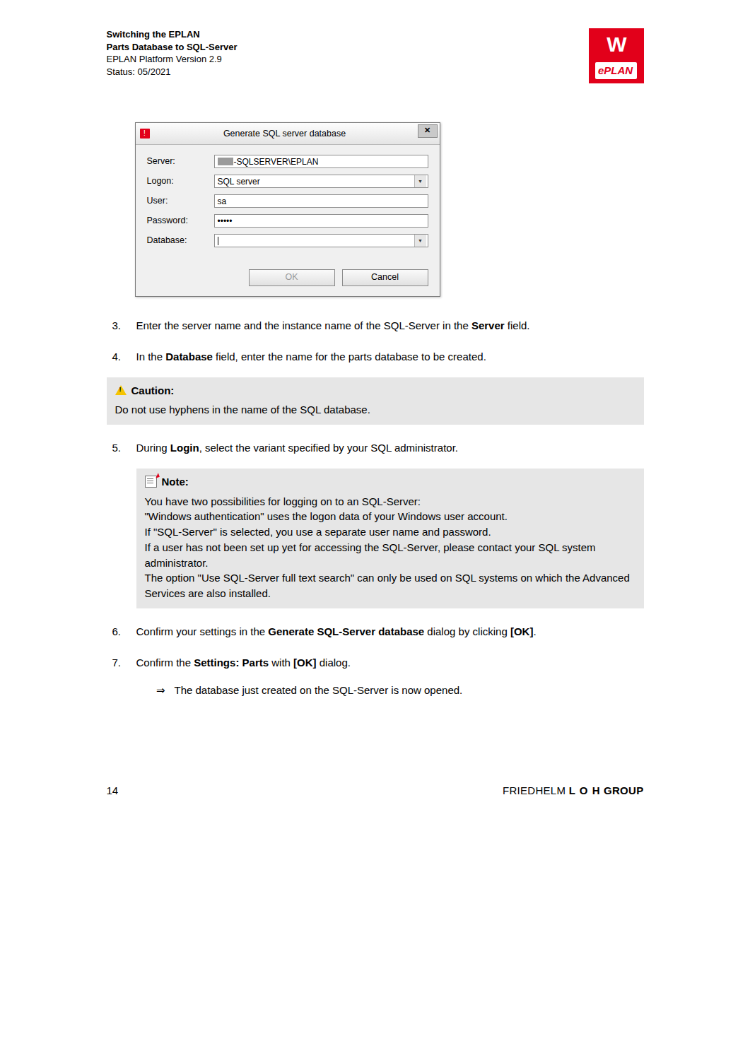Switching the EPLAN
Parts Database to SQL-Server
EPLAN Platform Version 2.9
Status: 05/2021
W
ePLAN
!
Generate SQL server database
✕
Server:
-SQLSERVER\EPLAN
Logon:
SQL server
User:
sa
Password:
•••••
Database:
OK
Cancel
Enter the server name and the instance name of the SQL-Server in the Server field.
In the Database field, enter the name for the parts database to be created.
Caution:
Do not use hyphens in the name of the SQL database.
During Login, select the variant specified by your SQL administrator.
Note:
You have two possibilities for logging on to an SQL-Server:
"Windows authentication" uses the logon data of your Windows user account.
If "SQL-Server" is selected, you use a separate user name and password.
If a user has not been set up yet for accessing the SQL-Server, please contact your SQL system administrator.
The option "Use SQL-Server full text search" can only be used on SQL systems on which the Advanced Services are also installed.
Confirm your settings in the Generate SQL-Server database dialog by clicking [OK].
Confirm the Settings: Parts with [OK] dialog.
The database just created on the SQL-Server is now opened.
14
FRIEDHELM L O H GROUP